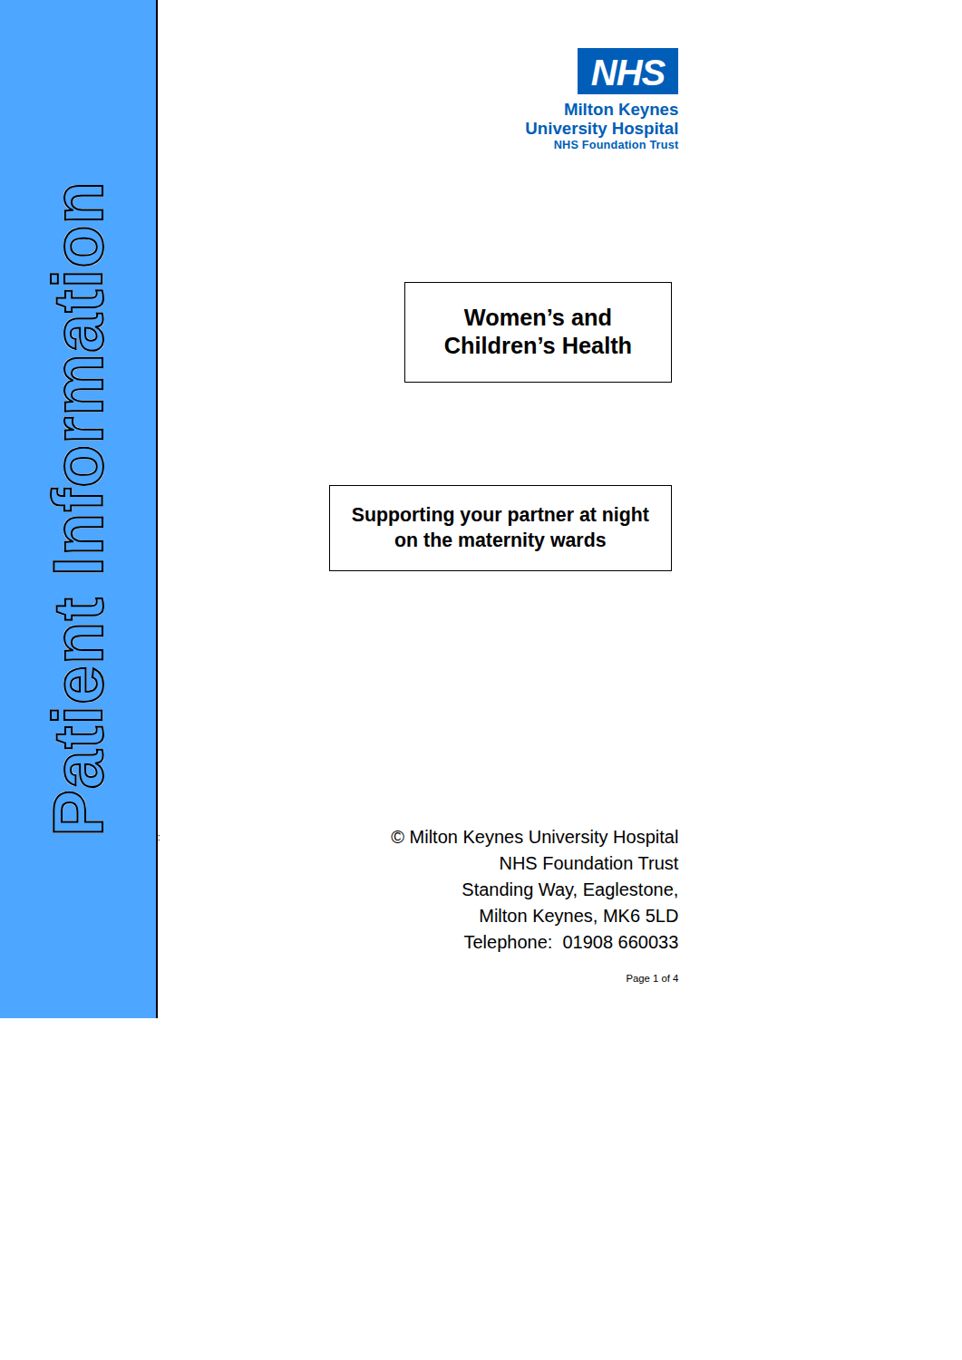Patient Information
:
NHS
Milton Keynes
University Hospital
NHS Foundation Trust
Women’s and
Children’s Health
Supporting your partner at night
on the maternity wards
© Milton Keynes University Hospital
NHS Foundation Trust
Standing Way, Eaglestone,
Milton Keynes, MK6 5LD
Telephone: 01908 660033
Page 1 of 4